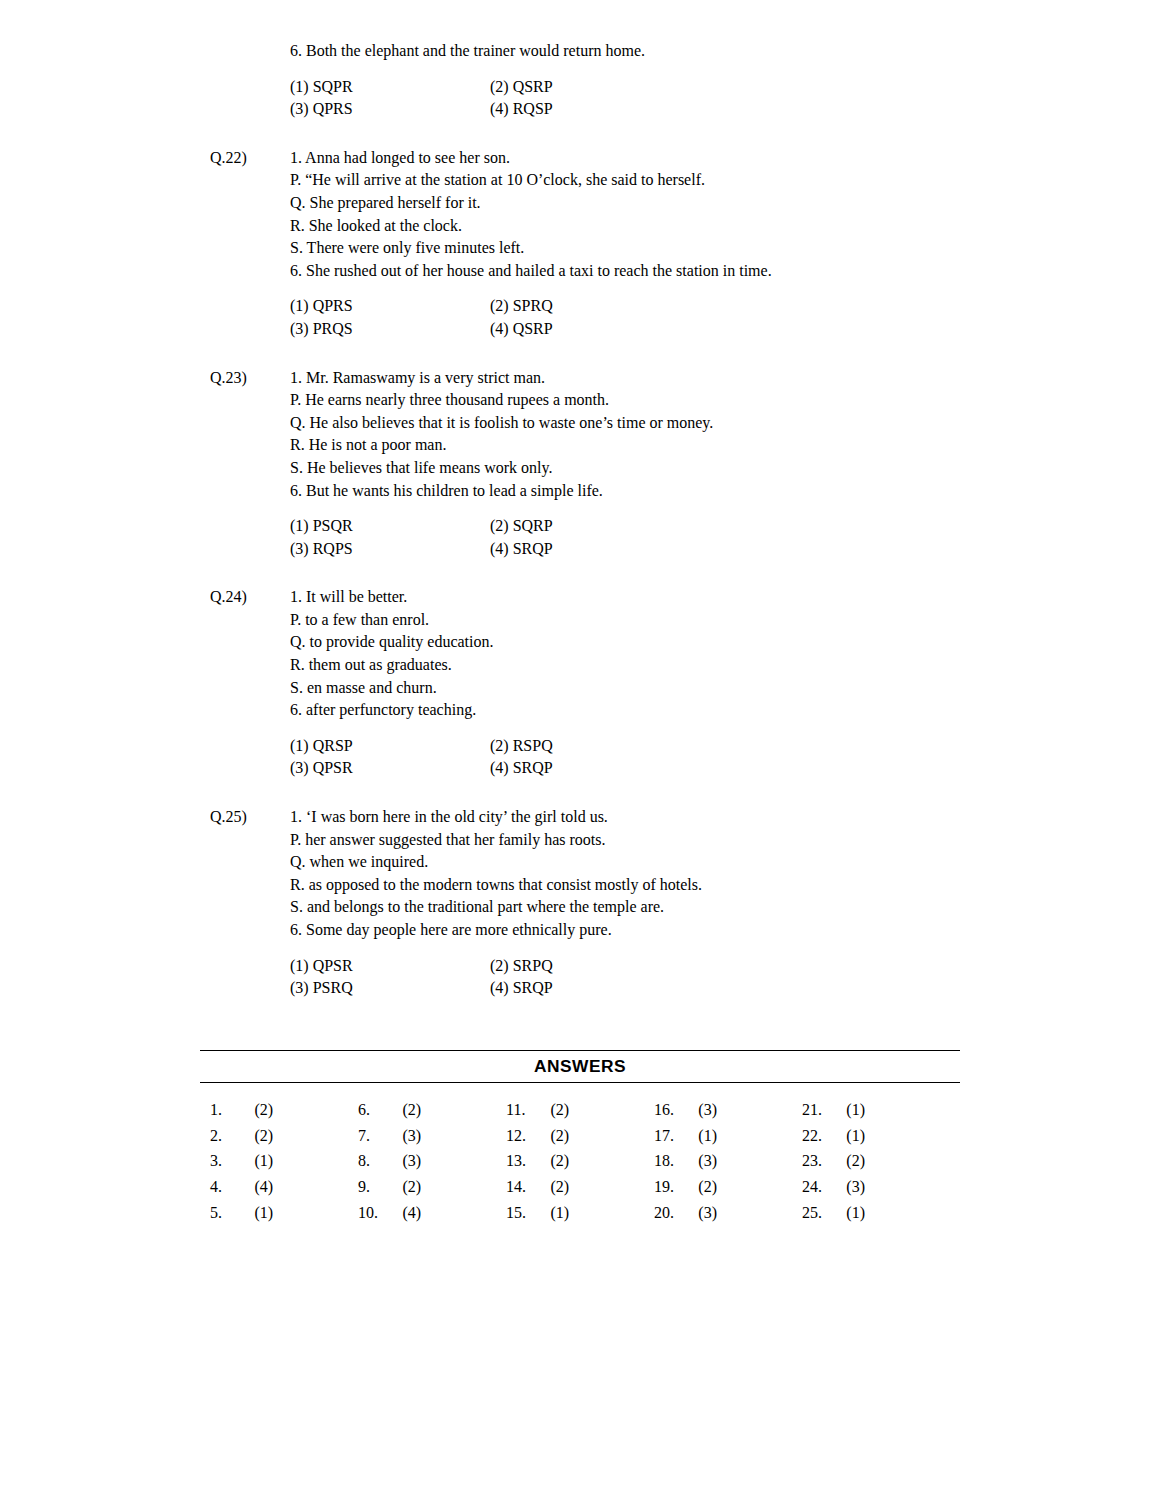6. Both the elephant and the trainer would return home.
| (1) SQPR | (2) QSRP |
| (3) QPRS | (4) RQSP |
Q.22)
1. Anna had longed to see her son.
P. “He will arrive at the station at 10 O’clock, she said to herself.
Q. She prepared herself for it.
R. She looked at the clock.
S. There were only five minutes left.
6. She rushed out of her house and hailed a taxi to reach the station in time.
| (1) QPRS | (2) SPRQ |
| (3) PRQS | (4) QSRP |
Q.23)
1. Mr. Ramaswamy is a very strict man.
P. He earns nearly three thousand rupees a month.
Q. He also believes that it is foolish to waste one’s time or money.
R. He is not a poor man.
S. He believes that life means work only.
6. But he wants his children to lead a simple life.
| (1) PSQR | (2) SQRP |
| (3) RQPS | (4) SRQP |
Q.24)
1. It will be better.
P. to a few than enrol.
Q. to provide quality education.
R. them out as graduates.
S. en masse and churn.
6. after perfunctory teaching.
| (1) QRSP | (2) RSPQ |
| (3) QPSR | (4) SRQP |
Q.25)
1. ‘I was born here in the old city’ the girl told us.
P. her answer suggested that her family has roots.
Q. when we inquired.
R. as opposed to the modern towns that consist mostly of hotels.
S. and belongs to the traditional part where the temple are.
6. Some day people here are more ethnically pure.
| (1) QPSR | (2) SRPQ |
| (3) PSRQ | (4) SRQP |
ANSWERS
| 1. | (2) | 6. | (2) | 11. | (2) | 16. | (3) | 21. | (1) |
| 2. | (2) | 7. | (3) | 12. | (2) | 17. | (1) | 22. | (1) |
| 3. | (1) | 8. | (3) | 13. | (2) | 18. | (3) | 23. | (2) |
| 4. | (4) | 9. | (2) | 14. | (2) | 19. | (2) | 24. | (3) |
| 5. | (1) | 10. | (4) | 15. | (1) | 20. | (3) | 25. | (1) |